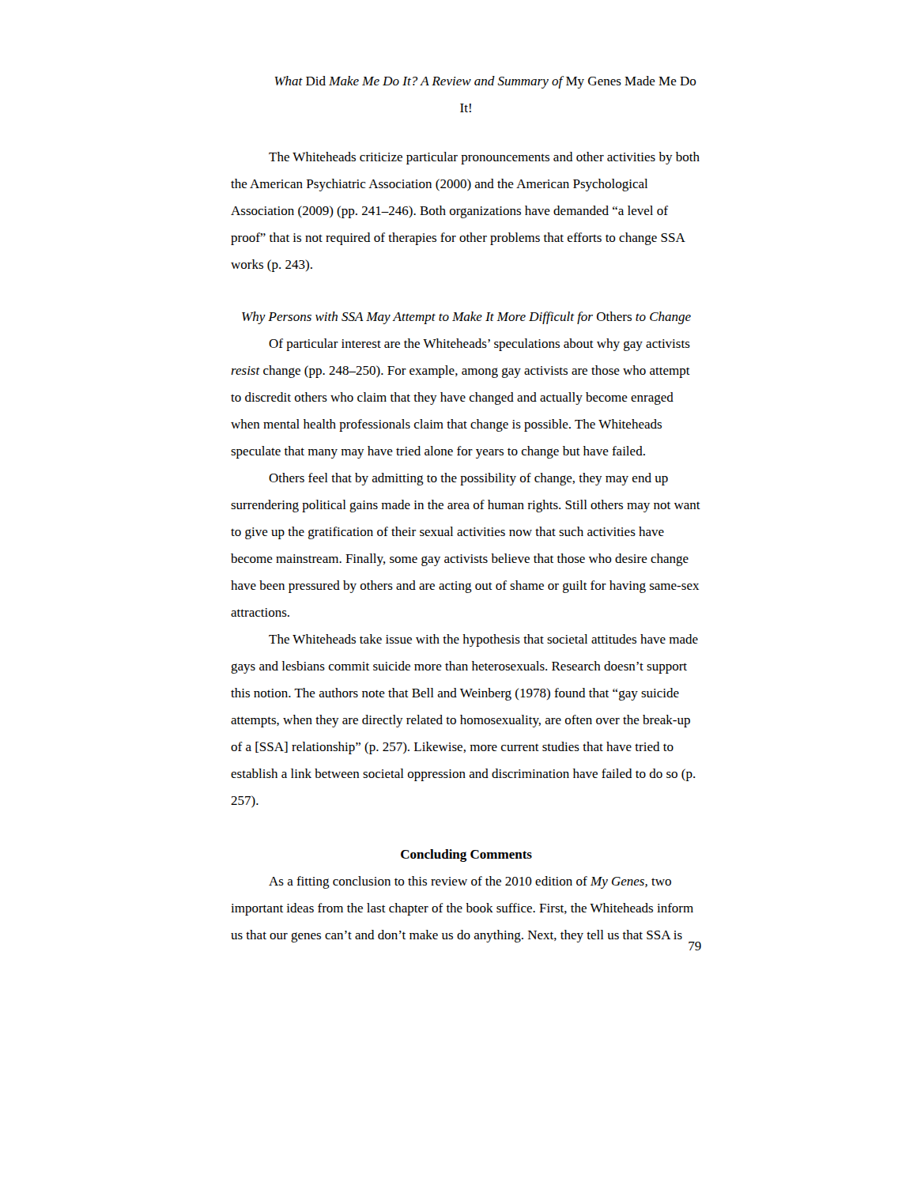What Did Make Me Do It? A Review and Summary of My Genes Made Me Do It!
The Whiteheads criticize particular pronouncements and other activities by both the American Psychiatric Association (2000) and the American Psychological Association (2009) (pp. 241–246). Both organizations have demanded “a level of proof” that is not required of therapies for other problems that efforts to change SSA works (p. 243).
Why Persons with SSA May Attempt to Make It More Difficult for Others to Change
Of particular interest are the Whiteheads’ speculations about why gay activists resist change (pp. 248–250). For example, among gay activists are those who attempt to discredit others who claim that they have changed and actually become enraged when mental health professionals claim that change is possible. The Whiteheads speculate that many may have tried alone for years to change but have failed.
Others feel that by admitting to the possibility of change, they may end up surrendering political gains made in the area of human rights. Still others may not want to give up the gratification of their sexual activities now that such activities have become mainstream. Finally, some gay activists believe that those who desire change have been pressured by others and are acting out of shame or guilt for having same-sex attractions.
The Whiteheads take issue with the hypothesis that societal attitudes have made gays and lesbians commit suicide more than heterosexuals. Research doesn’t support this notion. The authors note that Bell and Weinberg (1978) found that “gay suicide attempts, when they are directly related to homosexuality, are often over the break-up of a [SSA] relationship” (p. 257). Likewise, more current studies that have tried to establish a link between societal oppression and discrimination have failed to do so (p. 257).
Concluding Comments
As a fitting conclusion to this review of the 2010 edition of My Genes, two important ideas from the last chapter of the book suffice. First, the Whiteheads inform us that our genes can’t and don’t make us do anything. Next, they tell us that SSA is
79